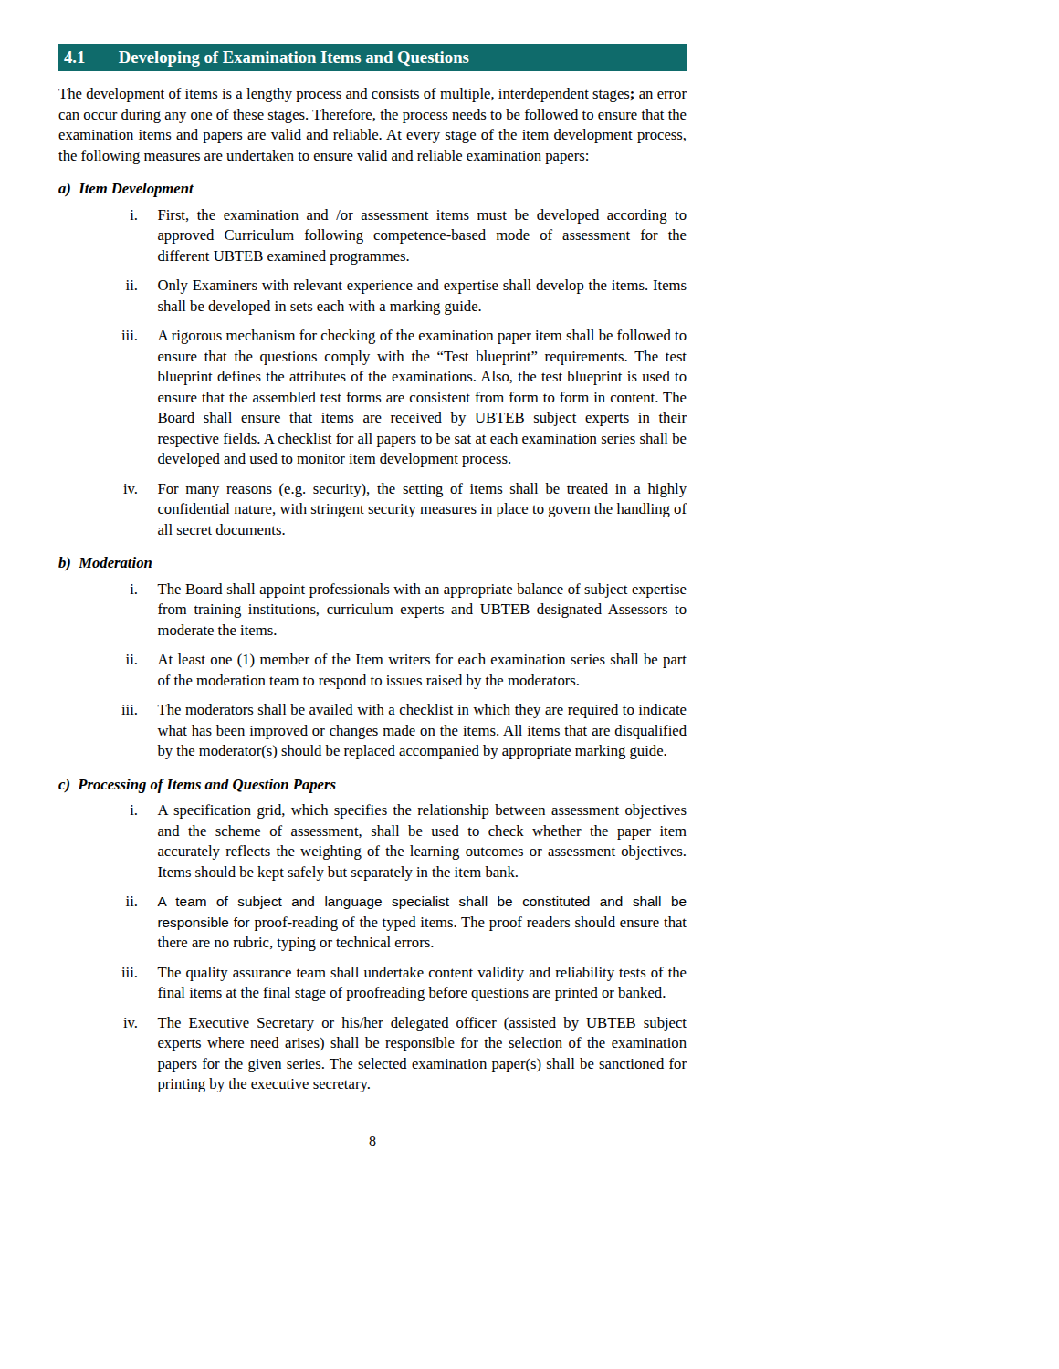4.1 Developing of Examination Items and Questions
The development of items is a lengthy process and consists of multiple, interdependent stages; an error can occur during any one of these stages. Therefore, the process needs to be followed to ensure that the examination items and papers are valid and reliable. At every stage of the item development process, the following measures are undertaken to ensure valid and reliable examination papers:
a) Item Development
First, the examination and /or assessment items must be developed according to approved Curriculum following competence-based mode of assessment for the different UBTEB examined programmes.
Only Examiners with relevant experience and expertise shall develop the items. Items shall be developed in sets each with a marking guide.
A rigorous mechanism for checking of the examination paper item shall be followed to ensure that the questions comply with the “Test blueprint” requirements. The test blueprint defines the attributes of the examinations. Also, the test blueprint is used to ensure that the assembled test forms are consistent from form to form in content. The Board shall ensure that items are received by UBTEB subject experts in their respective fields. A checklist for all papers to be sat at each examination series shall be developed and used to monitor item development process.
For many reasons (e.g. security), the setting of items shall be treated in a highly confidential nature, with stringent security measures in place to govern the handling of all secret documents.
b) Moderation
The Board shall appoint professionals with an appropriate balance of subject expertise from training institutions, curriculum experts and UBTEB designated Assessors to moderate the items.
At least one (1) member of the Item writers for each examination series shall be part of the moderation team to respond to issues raised by the moderators.
The moderators shall be availed with a checklist in which they are required to indicate what has been improved or changes made on the items. All items that are disqualified by the moderator(s) should be replaced accompanied by appropriate marking guide.
c) Processing of Items and Question Papers
A specification grid, which specifies the relationship between assessment objectives and the scheme of assessment, shall be used to check whether the paper item accurately reflects the weighting of the learning outcomes or assessment objectives. Items should be kept safely but separately in the item bank.
A team of subject and language specialist shall be constituted and shall be responsible for proof-reading of the typed items. The proof readers should ensure that there are no rubric, typing or technical errors.
The quality assurance team shall undertake content validity and reliability tests of the final items at the final stage of proofreading before questions are printed or banked.
The Executive Secretary or his/her delegated officer (assisted by UBTEB subject experts where need arises) shall be responsible for the selection of the examination papers for the given series. The selected examination paper(s) shall be sanctioned for printing by the executive secretary.
8